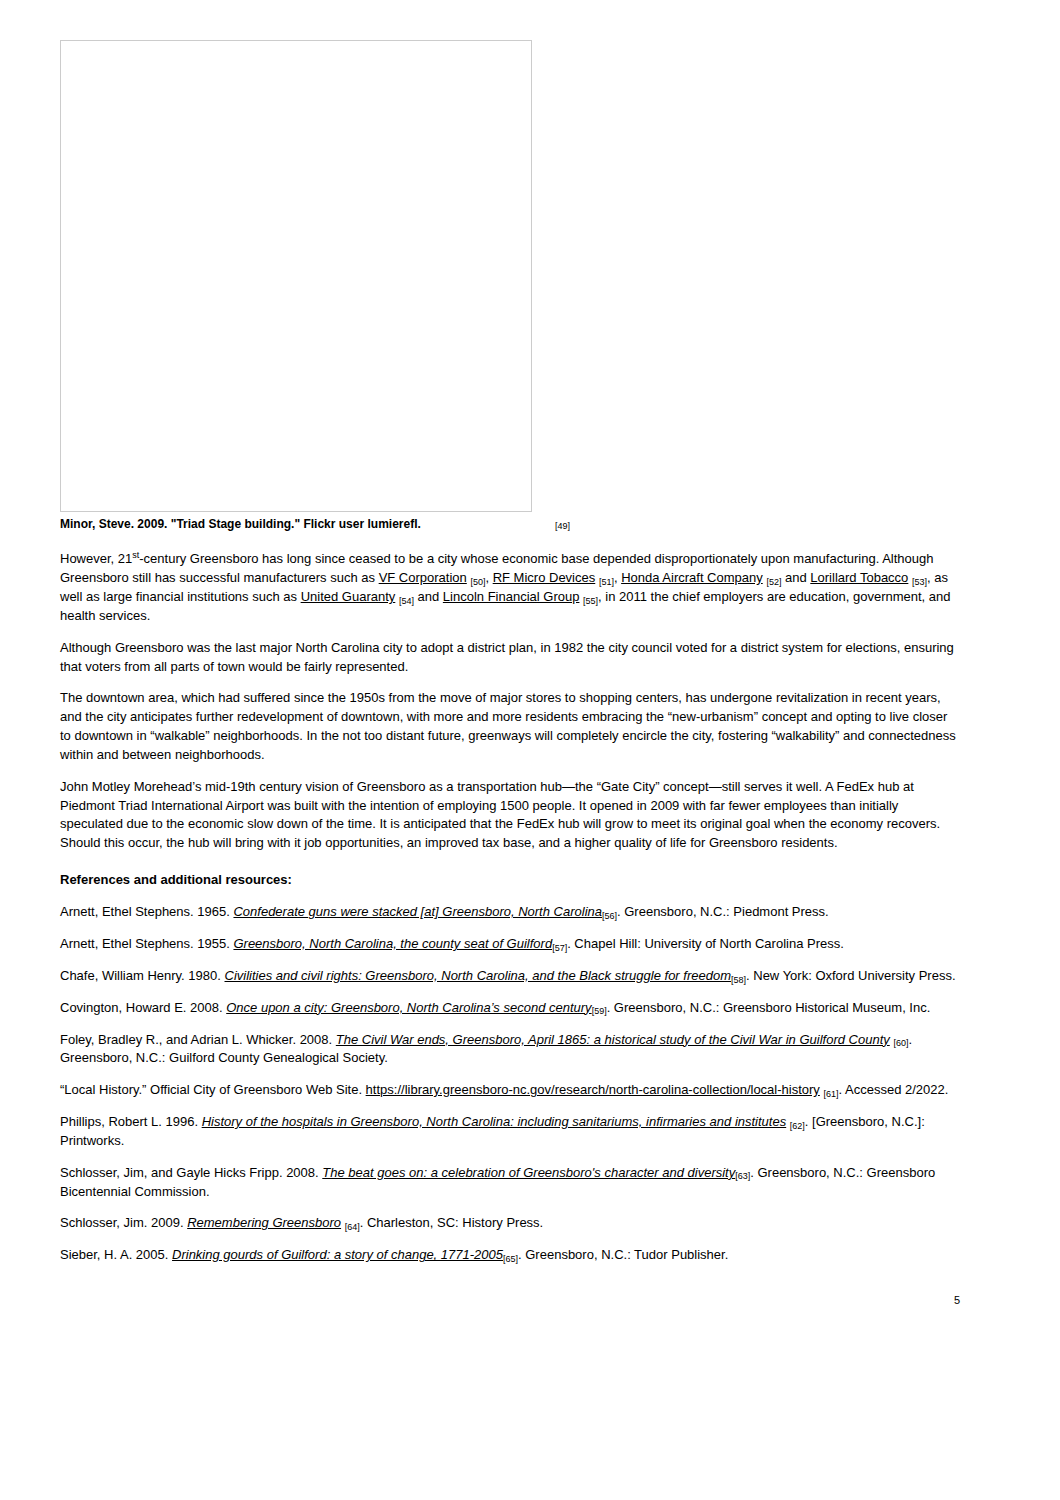Minor, Steve. 2009. "Triad Stage building." Flickr user lumierefl. [49]
However, 21st-century Greensboro has long since ceased to be a city whose economic base depended disproportionately upon manufacturing. Although Greensboro still has successful manufacturers such as VF Corporation [50], RF Micro Devices [51], Honda Aircraft Company [52] and Lorillard Tobacco [53], as well as large financial institutions such as United Guaranty [54] and Lincoln Financial Group [55], in 2011 the chief employers are education, government, and health services.
Although Greensboro was the last major North Carolina city to adopt a district plan, in 1982 the city council voted for a district system for elections, ensuring that voters from all parts of town would be fairly represented.
The downtown area, which had suffered since the 1950s from the move of major stores to shopping centers, has undergone revitalization in recent years, and the city anticipates further redevelopment of downtown, with more and more residents embracing the “new-urbanism” concept and opting to live closer to downtown in “walkable” neighborhoods. In the not too distant future, greenways will completely encircle the city, fostering “walkability” and connectedness within and between neighborhoods.
John Motley Morehead’s mid-19th century vision of Greensboro as a transportation hub—the “Gate City” concept—still serves it well. A FedEx hub at Piedmont Triad International Airport was built with the intention of employing 1500 people. It opened in 2009 with far fewer employees than initially speculated due to the economic slow down of the time. It is anticipated that the FedEx hub will grow to meet its original goal when the economy recovers. Should this occur, the hub will bring with it job opportunities, an improved tax base, and a higher quality of life for Greensboro residents.
References and additional resources:
Arnett, Ethel Stephens. 1965. Confederate guns were stacked [at] Greensboro, North Carolina[56]. Greensboro, N.C.: Piedmont Press.
Arnett, Ethel Stephens. 1955. Greensboro, North Carolina, the county seat of Guilford[57]. Chapel Hill: University of North Carolina Press.
Chafe, William Henry. 1980. Civilities and civil rights: Greensboro, North Carolina, and the Black struggle for freedom[58]. New York: Oxford University Press.
Covington, Howard E. 2008. Once upon a city: Greensboro, North Carolina’s second century[59]. Greensboro, N.C.: Greensboro Historical Museum, Inc.
Foley, Bradley R., and Adrian L. Whicker. 2008. The Civil War ends, Greensboro, April 1865: a historical study of the Civil War in Guilford County [60]. Greensboro, N.C.: Guilford County Genealogical Society.
“Local History.” Official City of Greensboro Web Site. https://library.greensboro-nc.gov/research/north-carolina-collection/local-history [61]. Accessed 2/2022.
Phillips, Robert L. 1996. History of the hospitals in Greensboro, North Carolina: including sanitariums, infirmaries and institutes [62]. [Greensboro, N.C.]: Printworks.
Schlosser, Jim, and Gayle Hicks Fripp. 2008. The beat goes on: a celebration of Greensboro's character and diversity[63]. Greensboro, N.C.: Greensboro Bicentennial Commission.
Schlosser, Jim. 2009. Remembering Greensboro [64]. Charleston, SC: History Press.
Sieber, H. A. 2005. Drinking gourds of Guilford: a story of change, 1771-2005[65]. Greensboro, N.C.: Tudor Publisher.
5